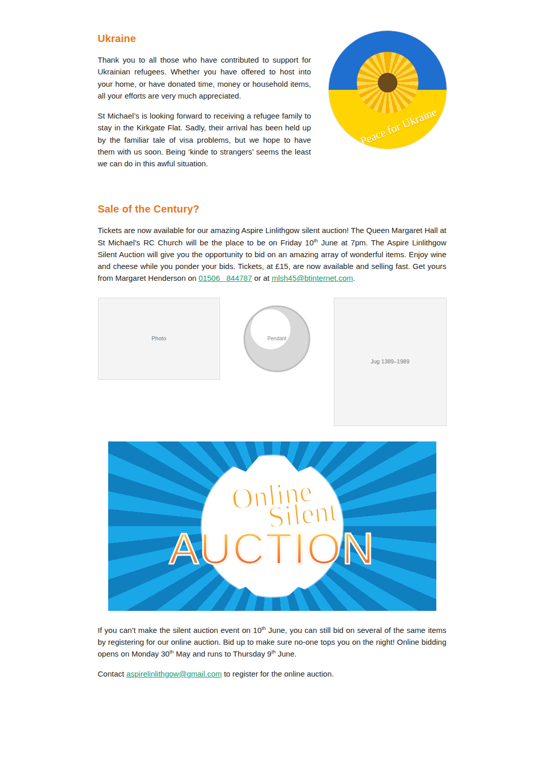Ukraine
Thank you to all those who have contributed to support for Ukrainian refugees. Whether you have offered to host into your home, or have donated time, money or household items, all your efforts are very much appreciated.
St Michael’s is looking forward to receiving a refugee family to stay in the Kirkgate Flat. Sadly, their arrival has been held up by the familiar tale of visa problems, but we hope to have them with us soon. Being ‘kinde to strangers’ seems the least we can do in this awful situation.
Peace for Ukraine
Sale of the Century?
Tickets are now available for our amazing Aspire Linlithgow silent auction! The Queen Margaret Hall at St Michael’s RC Church will be the place to be on Friday 10th June at 7pm. The Aspire Linlithgow Silent Auction will give you the opportunity to bid on an amazing array of wonderful items. Enjoy wine and cheese while you ponder your bids. Tickets, at £15, are now available and selling fast. Get yours from Margaret Henderson on 01506 844787 or at mlsh45@btinternet.com.
Photo
Pendant
Jug 1389–1989
Online
Silent
AUCTION
If you can’t make the silent auction event on 10th June, you can still bid on several of the same items by registering for our online auction. Bid up to make sure no-one tops you on the night! Online bidding opens on Monday 30th May and runs to Thursday 9th June.
Contact aspirelinlithgow@gmail.com to register for the online auction.